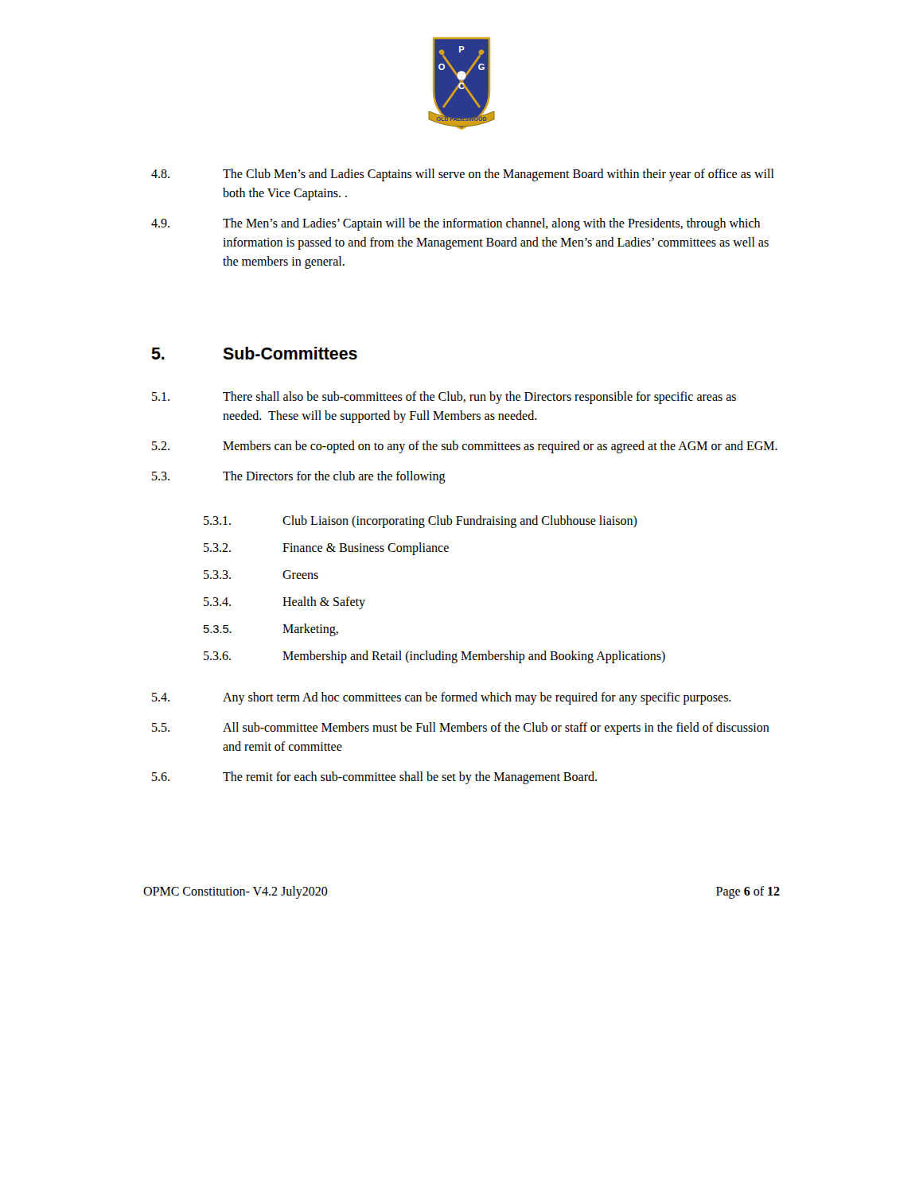P O G C OLD PADESWOOD
4.8.
The Club Men’s and Ladies Captains will serve on the Management Board within their year of office as will both the Vice Captains. .
4.9.
The Men’s and Ladies’ Captain will be the information channel, along with the Presidents, through which information is passed to and from the Management Board and the Men’s and Ladies’ committees as well as the members in general.
5. Sub-Committees
5.1.
There shall also be sub-committees of the Club, run by the Directors responsible for specific areas as needed. These will be supported by Full Members as needed.
5.2.
Members can be co-opted on to any of the sub committees as required or as agreed at the AGM or and EGM.
5.3.
The Directors for the club are the following
5.3.1.
Club Liaison (incorporating Club Fundraising and Clubhouse liaison)
5.3.2.
Finance & Business Compliance
5.3.3.
Greens
5.3.4.
Health & Safety
5.3.5.
Marketing,
5.3.6.
Membership and Retail (including Membership and Booking Applications)
5.4.
Any short term Ad hoc committees can be formed which may be required for any specific purposes.
5.5.
All sub-committee Members must be Full Members of the Club or staff or experts in the field of discussion and remit of committee
5.6.
The remit for each sub-committee shall be set by the Management Board.
OPMC Constitution- V4.2 July2020
Page 6 of 12